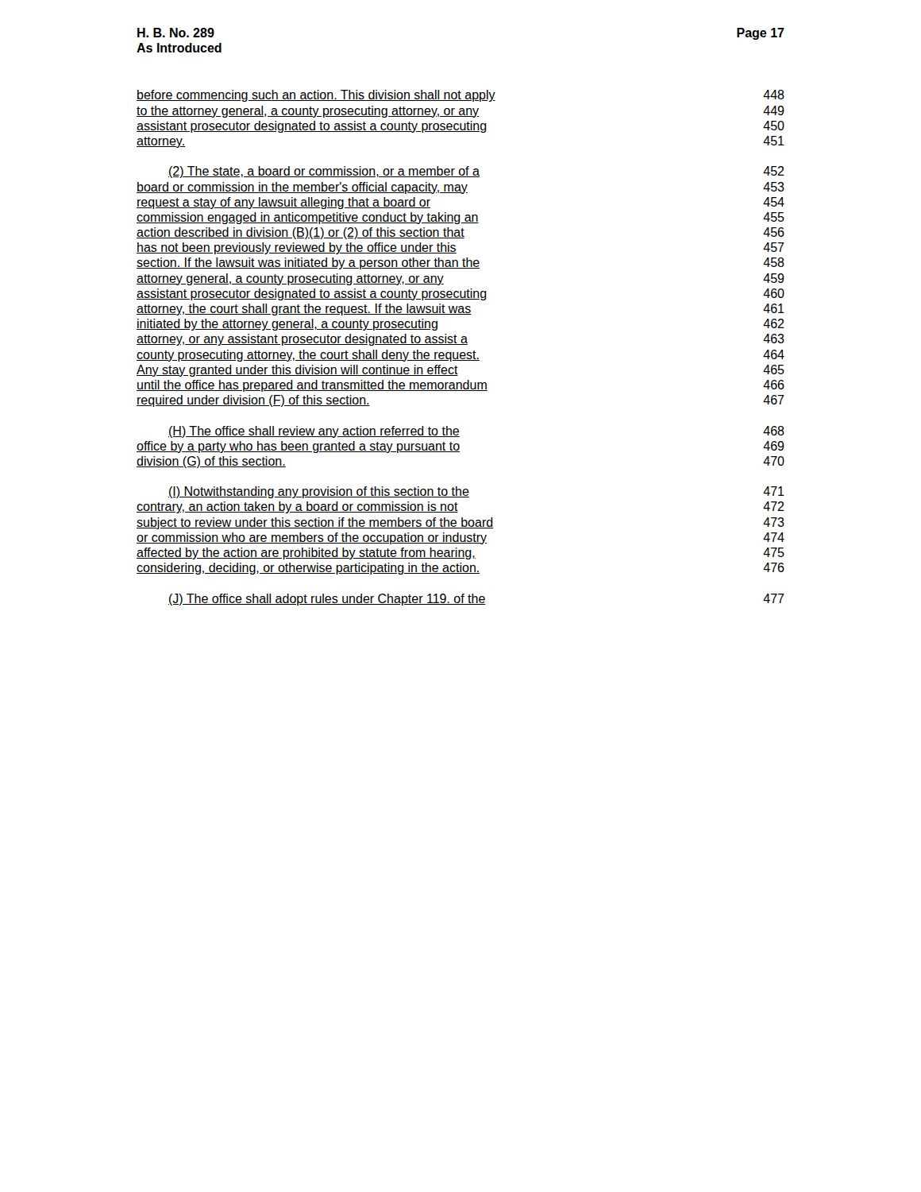H. B. No. 289 As Introduced
Page 17
before commencing such an action. This division shall not apply 448
to the attorney general, a county prosecuting attorney, or any 449
assistant prosecutor designated to assist a county prosecuting 450
attorney. 451
(2) The state, a board or commission, or a member of a 452
board or commission in the member's official capacity, may 453
request a stay of any lawsuit alleging that a board or 454
commission engaged in anticompetitive conduct by taking an 455
action described in division (B)(1) or (2) of this section that 456
has not been previously reviewed by the office under this 457
section. If the lawsuit was initiated by a person other than the 458
attorney general, a county prosecuting attorney, or any 459
assistant prosecutor designated to assist a county prosecuting 460
attorney, the court shall grant the request. If the lawsuit was 461
initiated by the attorney general, a county prosecuting 462
attorney, or any assistant prosecutor designated to assist a 463
county prosecuting attorney, the court shall deny the request. 464
Any stay granted under this division will continue in effect 465
until the office has prepared and transmitted the memorandum 466
required under division (F) of this section. 467
(H) The office shall review any action referred to the 468
office by a party who has been granted a stay pursuant to 469
division (G) of this section. 470
(I) Notwithstanding any provision of this section to the 471
contrary, an action taken by a board or commission is not 472
subject to review under this section if the members of the board 473
or commission who are members of the occupation or industry 474
affected by the action are prohibited by statute from hearing, 475
considering, deciding, or otherwise participating in the action. 476
(J) The office shall adopt rules under Chapter 119. of the 477